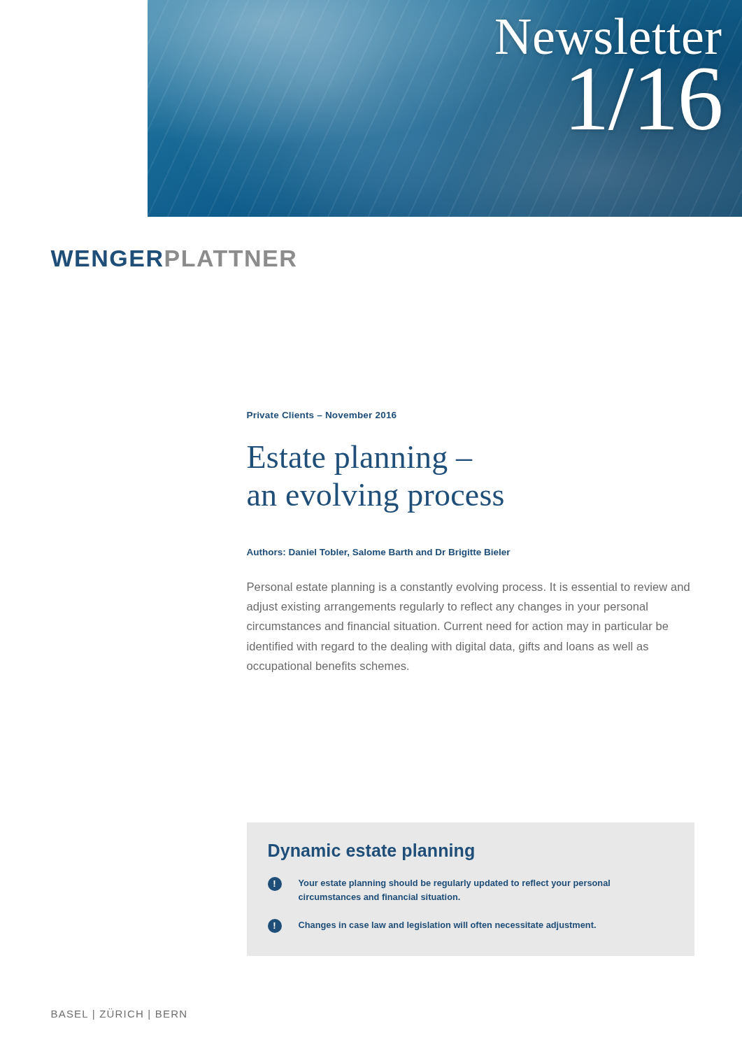Newsletter 1/16
WENGER PLATTNER
Private Clients – November 2016
Estate planning –
an evolving process
Authors: Daniel Tobler, Salome Barth and Dr Brigitte Bieler
Personal estate planning is a constantly evolving process. It is essential to review and adjust existing arrangements regularly to reflect any changes in your personal circumstances and financial situation. Current need for action may in particular be identified with regard to the dealing with digital data, gifts and loans as well as occupational benefits schemes.
Dynamic estate planning
Your estate planning should be regularly updated to reflect your personal circumstances and financial situation.
Changes in case law and legislation will often necessitate adjustment.
BASEL | ZÜRICH | BERN